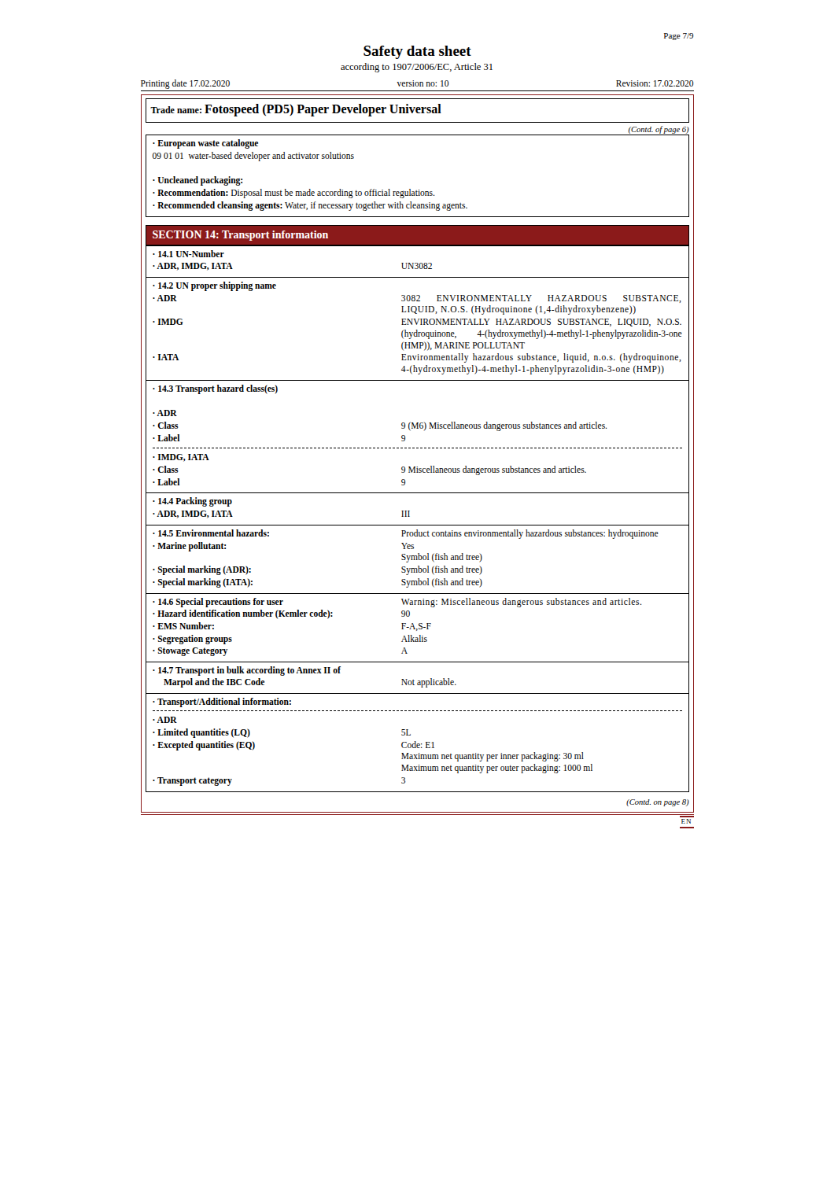Page 7/9
Safety data sheet
according to 1907/2006/EC, Article 31
Printing date 17.02.2020 version no: 10 Revision: 17.02.2020
Trade name: Fotospeed (PD5) Paper Developer Universal
(Contd. of page 6)
European waste catalogue
09 01 01 water-based developer and activator solutions
Uncleaned packaging:
Recommendation: Disposal must be made according to official regulations.
Recommended cleansing agents: Water, if necessary together with cleansing agents.
SECTION 14: Transport information
| 14.1 UN-Number | |
| ADR, IMDG, IATA | UN3082 |
| 14.2 UN proper shipping name | |
| ADR | 3082 ENVIRONMENTALLY HAZARDOUS SUBSTANCE, LIQUID, N.O.S. (Hydroquinone (1,4-dihydroxybenzene)) |
| IMDG | ENVIRONMENTALLY HAZARDOUS SUBSTANCE, LIQUID, N.O.S. (hydroquinone, 4-(hydroxymethyl)-4-methyl-1-phenylpyrazolidin-3-one (HMP)), MARINE POLLUTANT |
| IATA | Environmentally hazardous substance, liquid, n.o.s. (hydroquinone, 4-(hydroxymethyl)-4-methyl-1-phenylpyrazolidin-3-one (HMP)) |
| 14.3 Transport hazard class(es) | |
| ADR | |
| Class | 9 (M6) Miscellaneous dangerous substances and articles. |
| Label | 9 |
| IMDG, IATA | |
| Class | 9 Miscellaneous dangerous substances and articles. |
| Label | 9 |
| 14.4 Packing group | |
| ADR, IMDG, IATA | III |
| 14.5 Environmental hazards: | Product contains environmentally hazardous substances: hydroquinone |
| Marine pollutant: | Yes Symbol (fish and tree) |
| Special marking (ADR): | Symbol (fish and tree) |
| Special marking (IATA): | Symbol (fish and tree) |
| 14.6 Special precautions for user | Warning: Miscellaneous dangerous substances and articles. |
| Hazard identification number (Kemler code): | 90 |
| EMS Number: | F-A,S-F |
| Segregation groups | Alkalis |
| Stowage Category | A |
| 14.7 Transport in bulk according to Annex II of Marpol and the IBC Code | Not applicable. |
Transport/Additional information:
| ADR | |
| Limited quantities (LQ) | 5L |
| Excepted quantities (EQ) | Code: E1 Maximum net quantity per inner packaging: 30 ml Maximum net quantity per outer packaging: 1000 ml |
| Transport category | 3 |
(Contd. on page 8)
EN